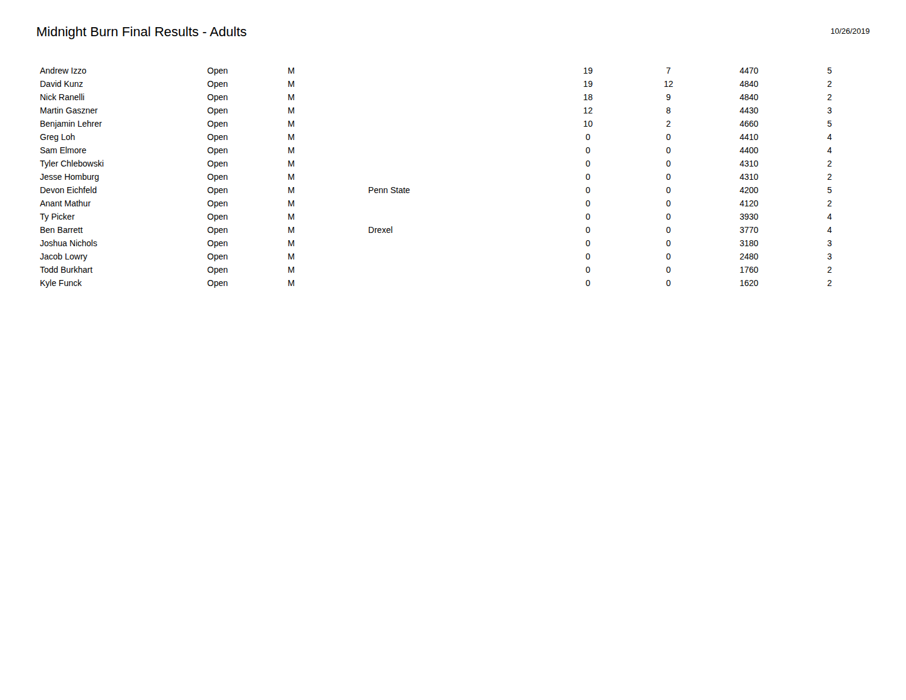Midnight Burn Final Results - Adults
10/26/2019
| Andrew Izzo | Open | M | | 19 | 7 | 4470 | 5 |
| David Kunz | Open | M | | 19 | 12 | 4840 | 2 |
| Nick Ranelli | Open | M | | 18 | 9 | 4840 | 2 |
| Martin Gaszner | Open | M | | 12 | 8 | 4430 | 3 |
| Benjamin Lehrer | Open | M | | 10 | 2 | 4660 | 5 |
| Greg Loh | Open | M | | 0 | 0 | 4410 | 4 |
| Sam Elmore | Open | M | | 0 | 0 | 4400 | 4 |
| Tyler Chlebowski | Open | M | | 0 | 0 | 4310 | 2 |
| Jesse Homburg | Open | M | | 0 | 0 | 4310 | 2 |
| Devon Eichfeld | Open | M | Penn State | 0 | 0 | 4200 | 5 |
| Anant Mathur | Open | M | | 0 | 0 | 4120 | 2 |
| Ty Picker | Open | M | | 0 | 0 | 3930 | 4 |
| Ben Barrett | Open | M | Drexel | 0 | 0 | 3770 | 4 |
| Joshua Nichols | Open | M | | 0 | 0 | 3180 | 3 |
| Jacob Lowry | Open | M | | 0 | 0 | 2480 | 3 |
| Todd Burkhart | Open | M | | 0 | 0 | 1760 | 2 |
| Kyle Funck | Open | M | | 0 | 0 | 1620 | 2 |